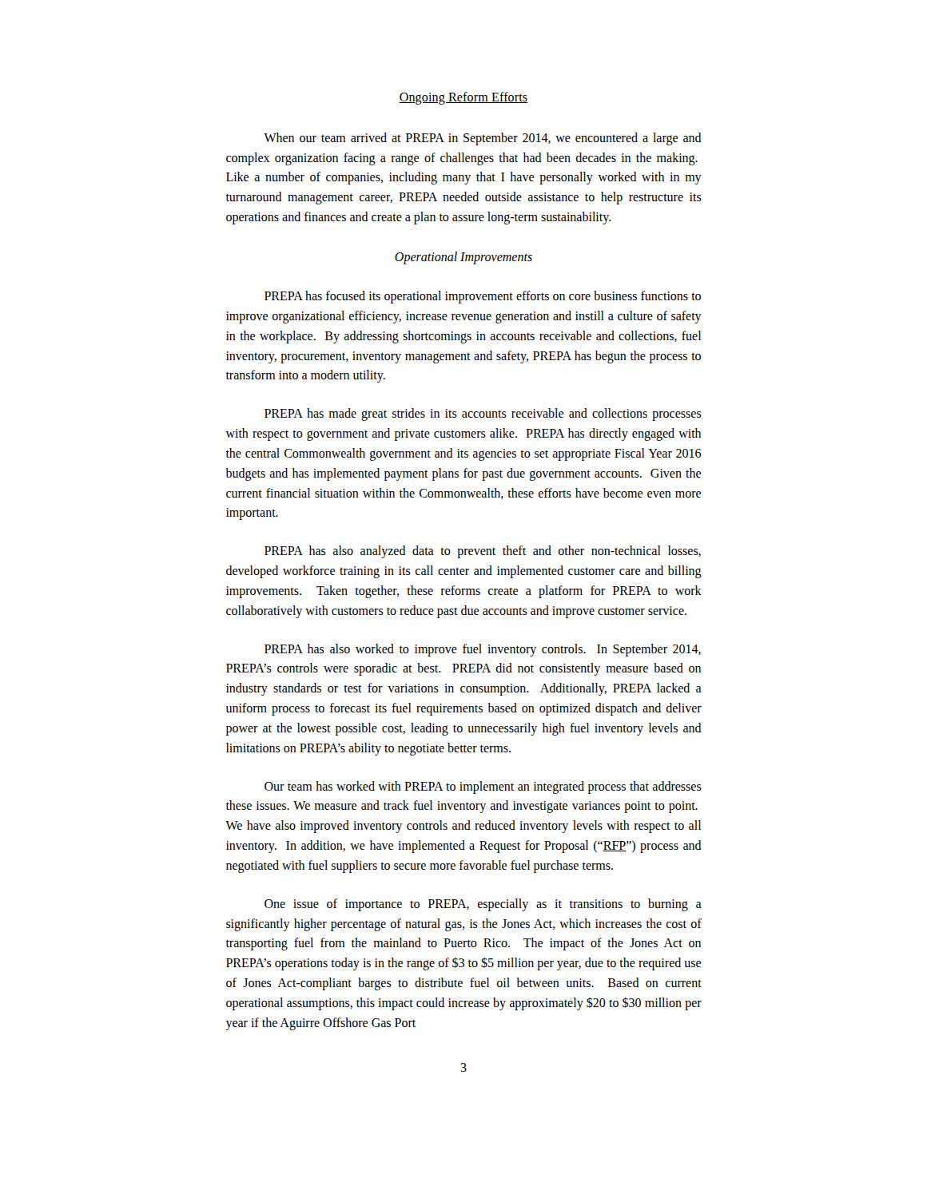Ongoing Reform Efforts
When our team arrived at PREPA in September 2014, we encountered a large and complex organization facing a range of challenges that had been decades in the making. Like a number of companies, including many that I have personally worked with in my turnaround management career, PREPA needed outside assistance to help restructure its operations and finances and create a plan to assure long-term sustainability.
Operational Improvements
PREPA has focused its operational improvement efforts on core business functions to improve organizational efficiency, increase revenue generation and instill a culture of safety in the workplace. By addressing shortcomings in accounts receivable and collections, fuel inventory, procurement, inventory management and safety, PREPA has begun the process to transform into a modern utility.
PREPA has made great strides in its accounts receivable and collections processes with respect to government and private customers alike. PREPA has directly engaged with the central Commonwealth government and its agencies to set appropriate Fiscal Year 2016 budgets and has implemented payment plans for past due government accounts. Given the current financial situation within the Commonwealth, these efforts have become even more important.
PREPA has also analyzed data to prevent theft and other non-technical losses, developed workforce training in its call center and implemented customer care and billing improvements. Taken together, these reforms create a platform for PREPA to work collaboratively with customers to reduce past due accounts and improve customer service.
PREPA has also worked to improve fuel inventory controls. In September 2014, PREPA’s controls were sporadic at best. PREPA did not consistently measure based on industry standards or test for variations in consumption. Additionally, PREPA lacked a uniform process to forecast its fuel requirements based on optimized dispatch and deliver power at the lowest possible cost, leading to unnecessarily high fuel inventory levels and limitations on PREPA’s ability to negotiate better terms.
Our team has worked with PREPA to implement an integrated process that addresses these issues. We measure and track fuel inventory and investigate variances point to point. We have also improved inventory controls and reduced inventory levels with respect to all inventory. In addition, we have implemented a Request for Proposal (“RFP”) process and negotiated with fuel suppliers to secure more favorable fuel purchase terms.
One issue of importance to PREPA, especially as it transitions to burning a significantly higher percentage of natural gas, is the Jones Act, which increases the cost of transporting fuel from the mainland to Puerto Rico. The impact of the Jones Act on PREPA’s operations today is in the range of $3 to $5 million per year, due to the required use of Jones Act-compliant barges to distribute fuel oil between units. Based on current operational assumptions, this impact could increase by approximately $20 to $30 million per year if the Aguirre Offshore Gas Port
3